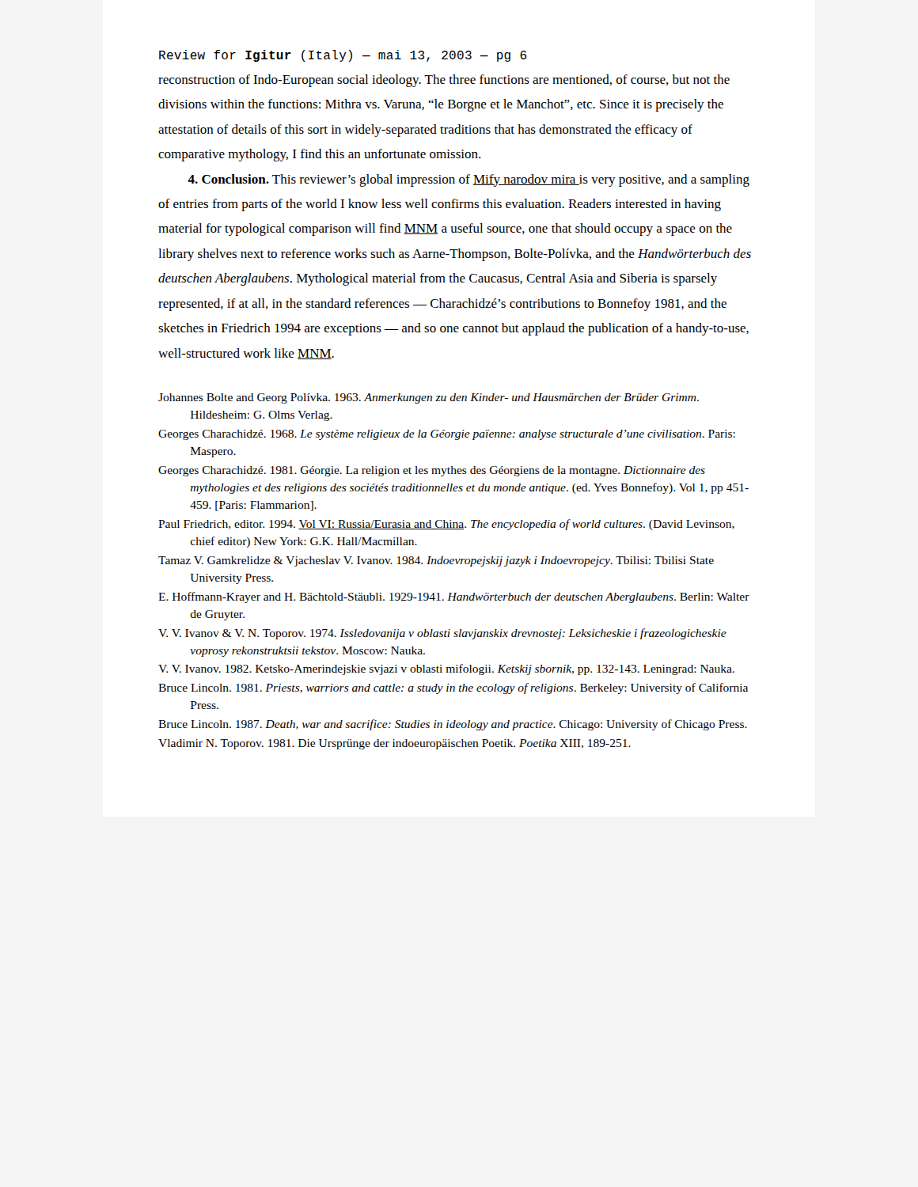Review for Igitur (Italy) — mai 13, 2003 — pg 6
reconstruction of Indo-European social ideology. The three functions are mentioned, of course, but not the divisions within the functions: Mithra vs. Varuna, “le Borgne et le Manchot”, etc. Since it is precisely the attestation of details of this sort in widely-separated traditions that has demonstrated the efficacy of comparative mythology, I find this an unfortunate omission.
4. Conclusion. This reviewer’s global impression of Mify narodov mira is very positive, and a sampling of entries from parts of the world I know less well confirms this evaluation. Readers interested in having material for typological comparison will find MNM a useful source, one that should occupy a space on the library shelves next to reference works such as Aarne-Thompson, Bolte-Polívka, and the Handwörterbuch des deutschen Aberglaubens. Mythological material from the Caucasus, Central Asia and Siberia is sparsely represented, if at all, in the standard references — Charachidzé’s contributions to Bonnefoy 1981, and the sketches in Friedrich 1994 are exceptions — and so one cannot but applaud the publication of a handy-to-use, well-structured work like MNM.
Johannes Bolte and Georg Polívka. 1963. Anmerkungen zu den Kinder- und Hausmärchen der Brüder Grimm. Hildesheim: G. Olms Verlag.
Georges Charachidzé. 1968. Le système religieux de la Géorgie païenne: analyse structurale d’une civilisation. Paris: Maspero.
Georges Charachidzé. 1981. Géorgie. La religion et les mythes des Géorgiens de la montagne. Dictionnaire des mythologies et des religions des sociétés traditionnelles et du monde antique. (ed. Yves Bonnefoy). Vol 1, pp 451-459. [Paris: Flammarion].
Paul Friedrich, editor. 1994. Vol VI: Russia/Eurasia and China. The encyclopedia of world cultures. (David Levinson, chief editor) New York: G.K. Hall/Macmillan.
Tamaz V. Gamkrelidze & Vjacheslav V. Ivanov. 1984. Indoevropejskij jazyk i Indoevropejcy. Tbilisi: Tbilisi State University Press.
E. Hoffmann-Krayer and H. Bächtold-Stäubli. 1929-1941. Handwörterbuch der deutschen Aberglaubens. Berlin: Walter de Gruyter.
V. V. Ivanov & V. N. Toporov. 1974. Issledovanija v oblasti slavjanskix drevnostej: Leksicheskie i frazeologicheskie voprosy rekonstruktsii tekstov. Moscow: Nauka.
V. V. Ivanov. 1982. Ketsko-Amerindejskie svjazi v oblasti mifologii. Ketskij sbornik, pp. 132-143. Leningrad: Nauka.
Bruce Lincoln. 1981. Priests, warriors and cattle: a study in the ecology of religions. Berkeley: University of California Press.
Bruce Lincoln. 1987. Death, war and sacrifice: Studies in ideology and practice. Chicago: University of Chicago Press.
Vladimir N. Toporov. 1981. Die Ursprünge der indoeuropäischen Poetik. Poetika XIII, 189-251.